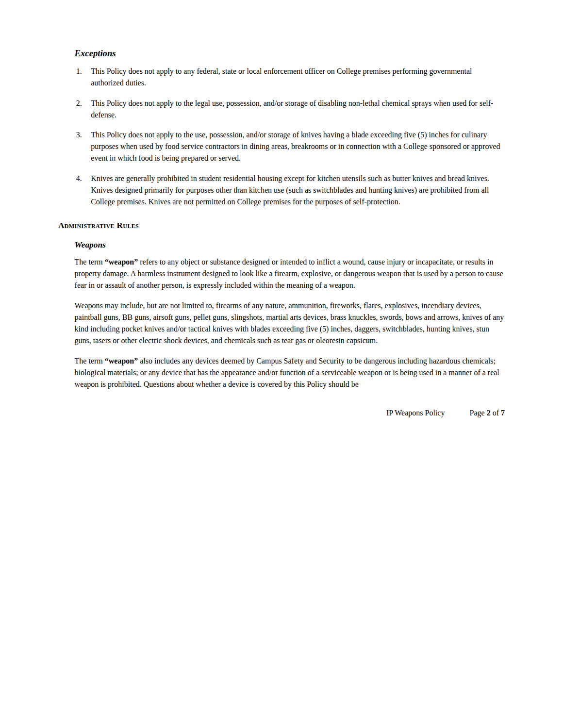Exceptions
This Policy does not apply to any federal, state or local enforcement officer on College premises performing governmental authorized duties.
This Policy does not apply to the legal use, possession, and/or storage of disabling non-lethal chemical sprays when used for self-defense.
This Policy does not apply to the use, possession, and/or storage of knives having a blade exceeding five (5) inches for culinary purposes when used by food service contractors in dining areas, breakrooms or in connection with a College sponsored or approved event in which food is being prepared or served.
Knives are generally prohibited in student residential housing except for kitchen utensils such as butter knives and bread knives. Knives designed primarily for purposes other than kitchen use (such as switchblades and hunting knives) are prohibited from all College premises. Knives are not permitted on College premises for the purposes of self-protection.
Administrative Rules
Weapons
The term “weapon” refers to any object or substance designed or intended to inflict a wound, cause injury or incapacitate, or results in property damage. A harmless instrument designed to look like a firearm, explosive, or dangerous weapon that is used by a person to cause fear in or assault of another person, is expressly included within the meaning of a weapon.
Weapons may include, but are not limited to, firearms of any nature, ammunition, fireworks, flares, explosives, incendiary devices, paintball guns, BB guns, airsoft guns, pellet guns, slingshots, martial arts devices, brass knuckles, swords, bows and arrows, knives of any kind including pocket knives and/or tactical knives with blades exceeding five (5) inches, daggers, switchblades, hunting knives, stun guns, tasers or other electric shock devices, and chemicals such as tear gas or oleoresin capsicum.
The term “weapon” also includes any devices deemed by Campus Safety and Security to be dangerous including hazardous chemicals; biological materials; or any device that has the appearance and/or function of a serviceable weapon or is being used in a manner of a real weapon is prohibited. Questions about whether a device is covered by this Policy should be
IP Weapons Policy Page 2 of 7